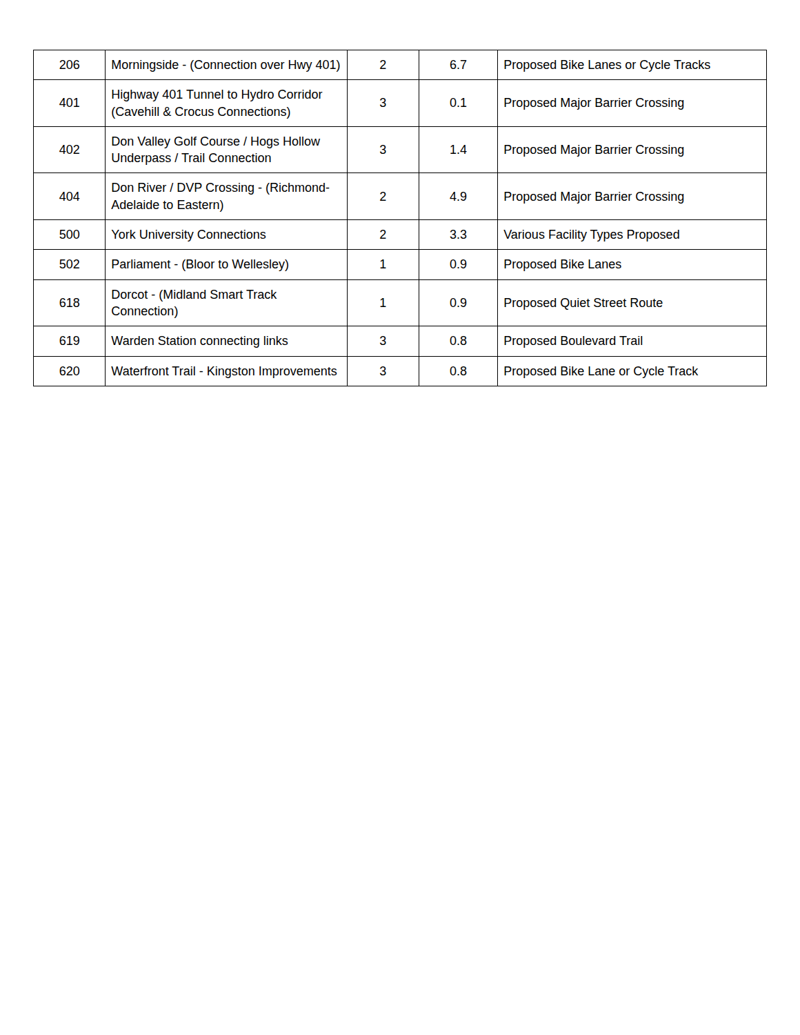| 206 | Morningside - (Connection over Hwy 401) | 2 | 6.7 | Proposed Bike Lanes or Cycle Tracks |
| 401 | Highway 401 Tunnel to Hydro Corridor (Cavehill & Crocus Connections) | 3 | 0.1 | Proposed Major Barrier Crossing |
| 402 | Don Valley Golf Course / Hogs Hollow Underpass / Trail Connection | 3 | 1.4 | Proposed Major Barrier Crossing |
| 404 | Don River / DVP Crossing - (Richmond-Adelaide to Eastern) | 2 | 4.9 | Proposed Major Barrier Crossing |
| 500 | York University Connections | 2 | 3.3 | Various Facility Types Proposed |
| 502 | Parliament - (Bloor to Wellesley) | 1 | 0.9 | Proposed Bike Lanes |
| 618 | Dorcot - (Midland Smart Track Connection) | 1 | 0.9 | Proposed Quiet Street Route |
| 619 | Warden Station connecting links | 3 | 0.8 | Proposed Boulevard Trail |
| 620 | Waterfront Trail - Kingston Improvements | 3 | 0.8 | Proposed Bike Lane or Cycle Track |